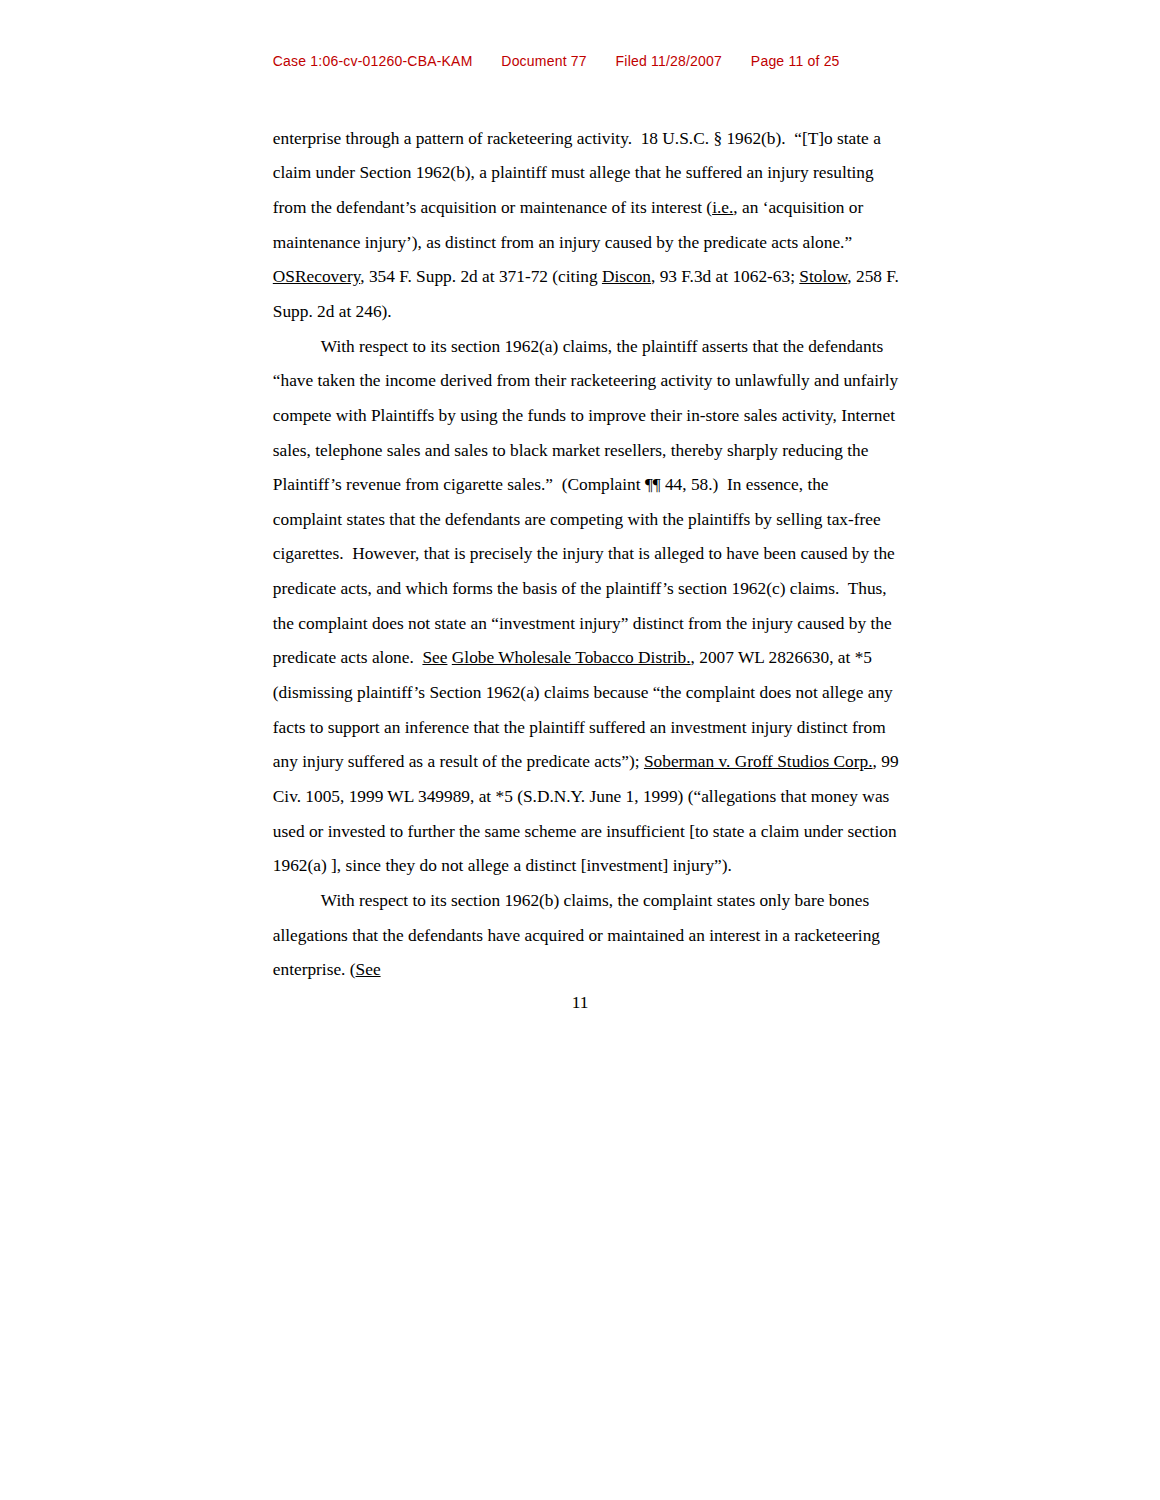Case 1:06-cv-01260-CBA-KAM Document 77 Filed 11/28/2007 Page 11 of 25
enterprise through a pattern of racketeering activity. 18 U.S.C. § 1962(b). “[T]o state a claim under Section 1962(b), a plaintiff must allege that he suffered an injury resulting from the defendant’s acquisition or maintenance of its interest (i.e., an ‘acquisition or maintenance injury’), as distinct from an injury caused by the predicate acts alone.” OSRecovery, 354 F. Supp. 2d at 371-72 (citing Discon, 93 F.3d at 1062-63; Stolow, 258 F. Supp. 2d at 246).
With respect to its section 1962(a) claims, the plaintiff asserts that the defendants “have taken the income derived from their racketeering activity to unlawfully and unfairly compete with Plaintiffs by using the funds to improve their in-store sales activity, Internet sales, telephone sales and sales to black market resellers, thereby sharply reducing the Plaintiff’s revenue from cigarette sales.” (Complaint ¶¶ 44, 58.) In essence, the complaint states that the defendants are competing with the plaintiffs by selling tax-free cigarettes. However, that is precisely the injury that is alleged to have been caused by the predicate acts, and which forms the basis of the plaintiff’s section 1962(c) claims. Thus, the complaint does not state an “investment injury” distinct from the injury caused by the predicate acts alone. See Globe Wholesale Tobacco Distrib., 2007 WL 2826630, at *5 (dismissing plaintiff’s Section 1962(a) claims because “the complaint does not allege any facts to support an inference that the plaintiff suffered an investment injury distinct from any injury suffered as a result of the predicate acts”); Soberman v. Groff Studios Corp., 99 Civ. 1005, 1999 WL 349989, at *5 (S.D.N.Y. June 1, 1999) (“allegations that money was used or invested to further the same scheme are insufficient [to state a claim under section 1962(a) ], since they do not allege a distinct [investment] injury”).
With respect to its section 1962(b) claims, the complaint states only bare bones allegations that the defendants have acquired or maintained an interest in a racketeering enterprise. (See
11